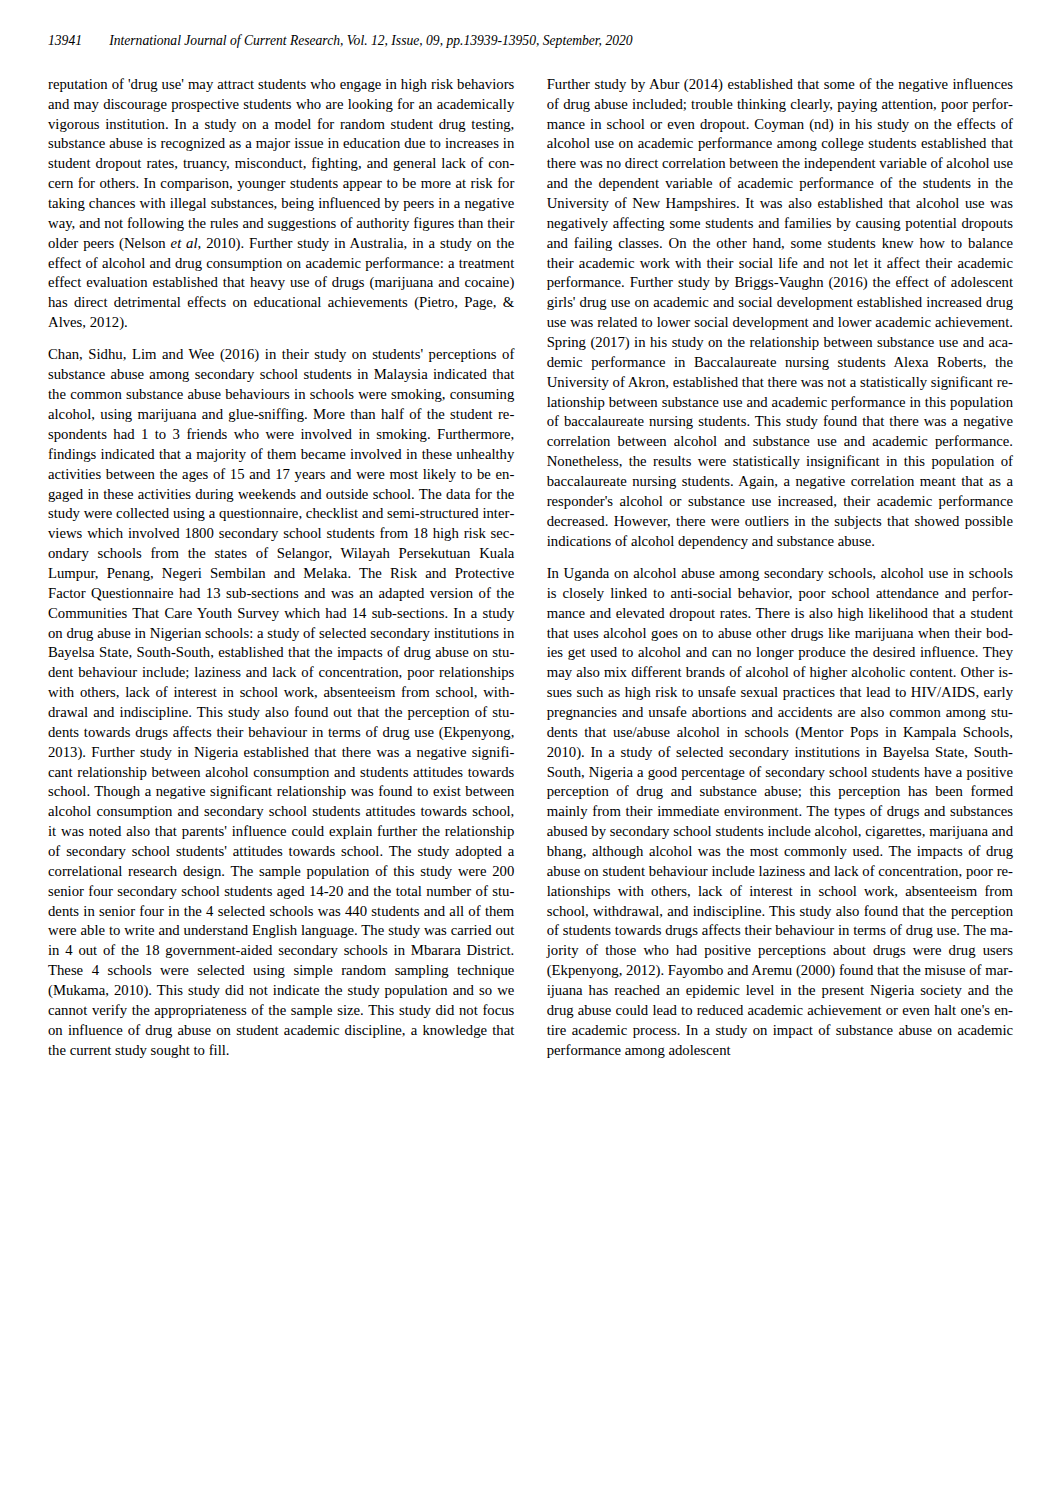13941 International Journal of Current Research, Vol. 12, Issue, 09, pp.13939-13950, September, 2020
reputation of 'drug use' may attract students who engage in high risk behaviors and may discourage prospective students who are looking for an academically vigorous institution. In a study on a model for random student drug testing, substance abuse is recognized as a major issue in education due to increases in student dropout rates, truancy, misconduct, fighting, and general lack of concern for others. In comparison, younger students appear to be more at risk for taking chances with illegal substances, being influenced by peers in a negative way, and not following the rules and suggestions of authority figures than their older peers (Nelson et al, 2010). Further study in Australia, in a study on the effect of alcohol and drug consumption on academic performance: a treatment effect evaluation established that heavy use of drugs (marijuana and cocaine) has direct detrimental effects on educational achievements (Pietro, Page, & Alves, 2012).
Chan, Sidhu, Lim and Wee (2016) in their study on students' perceptions of substance abuse among secondary school students in Malaysia indicated that the common substance abuse behaviours in schools were smoking, consuming alcohol, using marijuana and glue-sniffing. More than half of the student respondents had 1 to 3 friends who were involved in smoking. Furthermore, findings indicated that a majority of them became involved in these unhealthy activities between the ages of 15 and 17 years and were most likely to be engaged in these activities during weekends and outside school. The data for the study were collected using a questionnaire, checklist and semi-structured interviews which involved 1800 secondary school students from 18 high risk secondary schools from the states of Selangor, Wilayah Persekutuan Kuala Lumpur, Penang, Negeri Sembilan and Melaka. The Risk and Protective Factor Questionnaire had 13 sub-sections and was an adapted version of the Communities That Care Youth Survey which had 14 sub-sections. In a study on drug abuse in Nigerian schools: a study of selected secondary institutions in Bayelsa State, South-South, established that the impacts of drug abuse on student behaviour include; laziness and lack of concentration, poor relationships with others, lack of interest in school work, absenteeism from school, withdrawal and indiscipline. This study also found out that the perception of students towards drugs affects their behaviour in terms of drug use (Ekpenyong, 2013). Further study in Nigeria established that there was a negative significant relationship between alcohol consumption and students attitudes towards school. Though a negative significant relationship was found to exist between alcohol consumption and secondary school students attitudes towards school, it was noted also that parents' influence could explain further the relationship of secondary school students' attitudes towards school. The study adopted a correlational research design. The sample population of this study were 200 senior four secondary school students aged 14-20 and the total number of students in senior four in the 4 selected schools was 440 students and all of them were able to write and understand English language. The study was carried out in 4 out of the 18 government-aided secondary schools in Mbarara District. These 4 schools were selected using simple random sampling technique (Mukama, 2010). This study did not indicate the study population and so we cannot verify the appropriateness of the sample size. This study did not focus on influence of drug abuse on student academic discipline, a knowledge that the current study sought to fill.
Further study by Abur (2014) established that some of the negative influences of drug abuse included; trouble thinking clearly, paying attention, poor performance in school or even dropout. Coyman (nd) in his study on the effects of alcohol use on academic performance among college students established that there was no direct correlation between the independent variable of alcohol use and the dependent variable of academic performance of the students in the University of New Hampshires. It was also established that alcohol use was negatively affecting some students and families by causing potential dropouts and failing classes. On the other hand, some students knew how to balance their academic work with their social life and not let it affect their academic performance. Further study by Briggs-Vaughn (2016) the effect of adolescent girls' drug use on academic and social development established increased drug use was related to lower social development and lower academic achievement. Spring (2017) in his study on the relationship between substance use and academic performance in Baccalaureate nursing students Alexa Roberts, the University of Akron, established that there was not a statistically significant relationship between substance use and academic performance in this population of baccalaureate nursing students. This study found that there was a negative correlation between alcohol and substance use and academic performance. Nonetheless, the results were statistically insignificant in this population of baccalaureate nursing students. Again, a negative correlation meant that as a responder's alcohol or substance use increased, their academic performance decreased. However, there were outliers in the subjects that showed possible indications of alcohol dependency and substance abuse.
In Uganda on alcohol abuse among secondary schools, alcohol use in schools is closely linked to anti-social behavior, poor school attendance and performance and elevated dropout rates. There is also high likelihood that a student that uses alcohol goes on to abuse other drugs like marijuana when their bodies get used to alcohol and can no longer produce the desired influence. They may also mix different brands of alcohol of higher alcoholic content. Other issues such as high risk to unsafe sexual practices that lead to HIV/AIDS, early pregnancies and unsafe abortions and accidents are also common among students that use/abuse alcohol in schools (Mentor Pops in Kampala Schools, 2010). In a study of selected secondary institutions in Bayelsa State, South-South, Nigeria a good percentage of secondary school students have a positive perception of drug and substance abuse; this perception has been formed mainly from their immediate environment. The types of drugs and substances abused by secondary school students include alcohol, cigarettes, marijuana and bhang, although alcohol was the most commonly used. The impacts of drug abuse on student behaviour include laziness and lack of concentration, poor relationships with others, lack of interest in school work, absenteeism from school, withdrawal, and indiscipline. This study also found that the perception of students towards drugs affects their behaviour in terms of drug use. The majority of those who had positive perceptions about drugs were drug users (Ekpenyong, 2012). Fayombo and Aremu (2000) found that the misuse of marijuana has reached an epidemic level in the present Nigeria society and the drug abuse could lead to reduced academic achievement or even halt one's entire academic process. In a study on impact of substance abuse on academic performance among adolescent